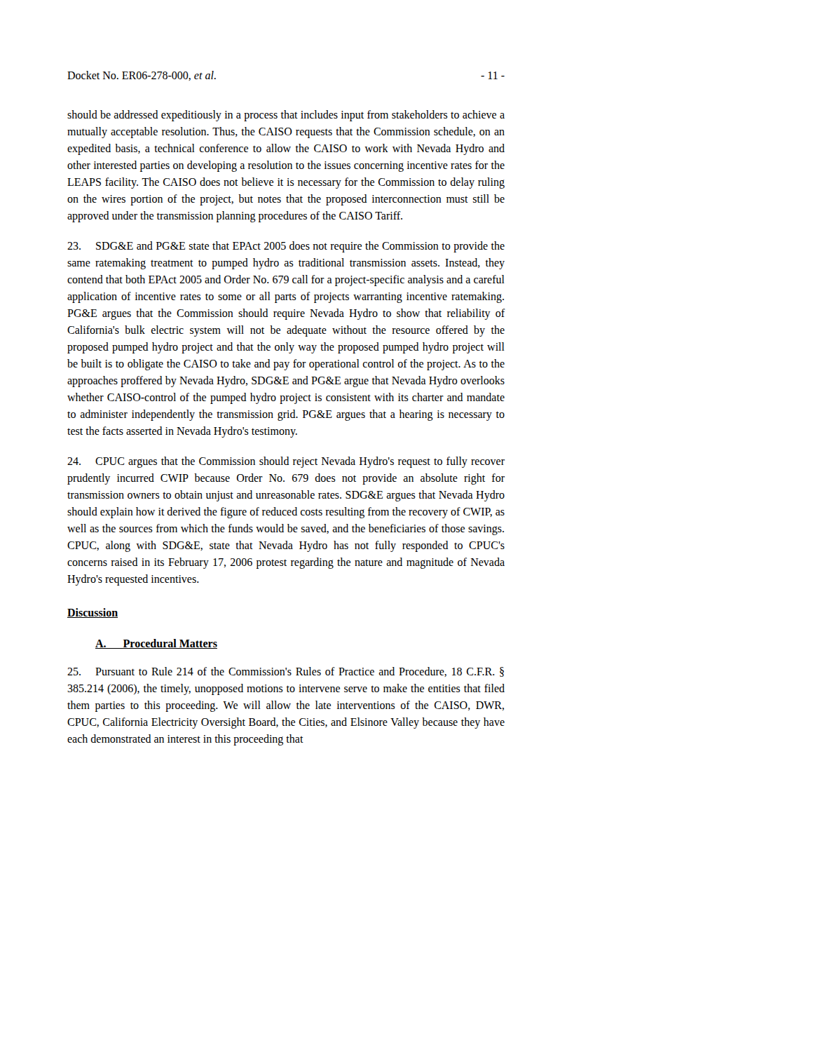Docket No. ER06-278-000, et al.
- 11 -
should be addressed expeditiously in a process that includes input from stakeholders to achieve a mutually acceptable resolution. Thus, the CAISO requests that the Commission schedule, on an expedited basis, a technical conference to allow the CAISO to work with Nevada Hydro and other interested parties on developing a resolution to the issues concerning incentive rates for the LEAPS facility. The CAISO does not believe it is necessary for the Commission to delay ruling on the wires portion of the project, but notes that the proposed interconnection must still be approved under the transmission planning procedures of the CAISO Tariff.
23. SDG&E and PG&E state that EPAct 2005 does not require the Commission to provide the same ratemaking treatment to pumped hydro as traditional transmission assets. Instead, they contend that both EPAct 2005 and Order No. 679 call for a project-specific analysis and a careful application of incentive rates to some or all parts of projects warranting incentive ratemaking. PG&E argues that the Commission should require Nevada Hydro to show that reliability of California's bulk electric system will not be adequate without the resource offered by the proposed pumped hydro project and that the only way the proposed pumped hydro project will be built is to obligate the CAISO to take and pay for operational control of the project. As to the approaches proffered by Nevada Hydro, SDG&E and PG&E argue that Nevada Hydro overlooks whether CAISO-control of the pumped hydro project is consistent with its charter and mandate to administer independently the transmission grid. PG&E argues that a hearing is necessary to test the facts asserted in Nevada Hydro's testimony.
24. CPUC argues that the Commission should reject Nevada Hydro's request to fully recover prudently incurred CWIP because Order No. 679 does not provide an absolute right for transmission owners to obtain unjust and unreasonable rates. SDG&E argues that Nevada Hydro should explain how it derived the figure of reduced costs resulting from the recovery of CWIP, as well as the sources from which the funds would be saved, and the beneficiaries of those savings. CPUC, along with SDG&E, state that Nevada Hydro has not fully responded to CPUC's concerns raised in its February 17, 2006 protest regarding the nature and magnitude of Nevada Hydro's requested incentives.
Discussion
A. Procedural Matters
25. Pursuant to Rule 214 of the Commission's Rules of Practice and Procedure, 18 C.F.R. § 385.214 (2006), the timely, unopposed motions to intervene serve to make the entities that filed them parties to this proceeding. We will allow the late interventions of the CAISO, DWR, CPUC, California Electricity Oversight Board, the Cities, and Elsinore Valley because they have each demonstrated an interest in this proceeding that